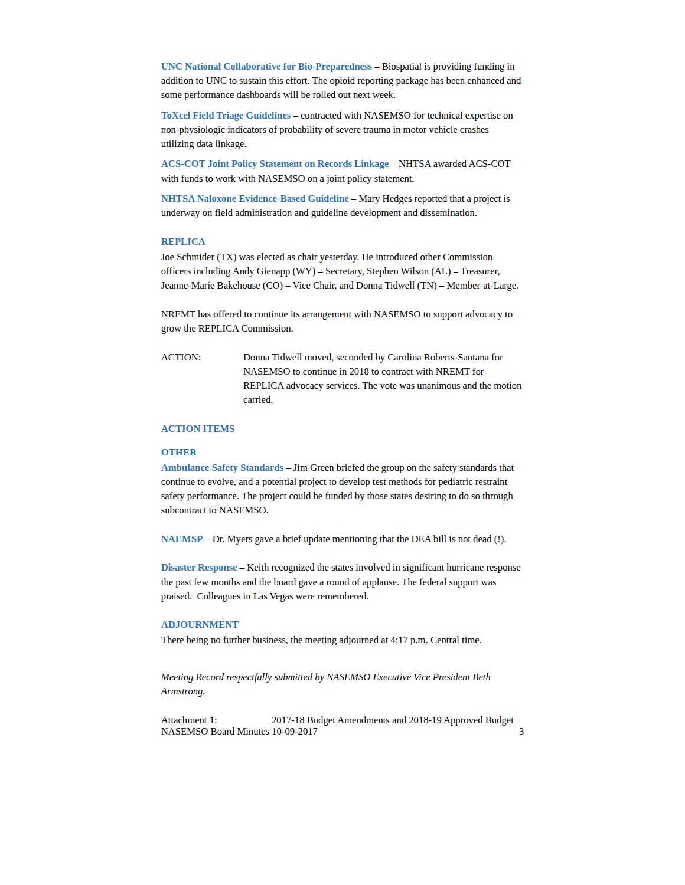UNC National Collaborative for Bio-Preparedness – Biospatial is providing funding in addition to UNC to sustain this effort. The opioid reporting package has been enhanced and some performance dashboards will be rolled out next week.
ToXcel Field Triage Guidelines – contracted with NASEMSO for technical expertise on non-physiologic indicators of probability of severe trauma in motor vehicle crashes utilizing data linkage.
ACS-COT Joint Policy Statement on Records Linkage – NHTSA awarded ACS-COT with funds to work with NASEMSO on a joint policy statement.
NHTSA Naloxone Evidence-Based Guideline – Mary Hedges reported that a project is underway on field administration and guideline development and dissemination.
REPLICA
Joe Schmider (TX) was elected as chair yesterday. He introduced other Commission officers including Andy Gienapp (WY) – Secretary, Stephen Wilson (AL) – Treasurer, Jeanne-Marie Bakehouse (CO) – Vice Chair, and Donna Tidwell (TN) – Member-at-Large.
NREMT has offered to continue its arrangement with NASEMSO to support advocacy to grow the REPLICA Commission.
ACTION:
Donna Tidwell moved, seconded by Carolina Roberts-Santana for NASEMSO to continue in 2018 to contract with NREMT for REPLICA advocacy services. The vote was unanimous and the motion carried.
ACTION ITEMS
OTHER
Ambulance Safety Standards – Jim Green briefed the group on the safety standards that continue to evolve, and a potential project to develop test methods for pediatric restraint safety performance. The project could be funded by those states desiring to do so through subcontract to NASEMSO.
NAEMSP – Dr. Myers gave a brief update mentioning that the DEA bill is not dead (!).
Disaster Response – Keith recognized the states involved in significant hurricane response the past few months and the board gave a round of applause. The federal support was praised. Colleagues in Las Vegas were remembered.
ADJOURNMENT
There being no further business, the meeting adjourned at 4:17 p.m. Central time.
Meeting Record respectfully submitted by NASEMSO Executive Vice President Beth Armstrong.
Attachment 1:
2017-18 Budget Amendments and 2018-19 Approved Budget
NASEMSO Board Minutes 10-09-2017 3